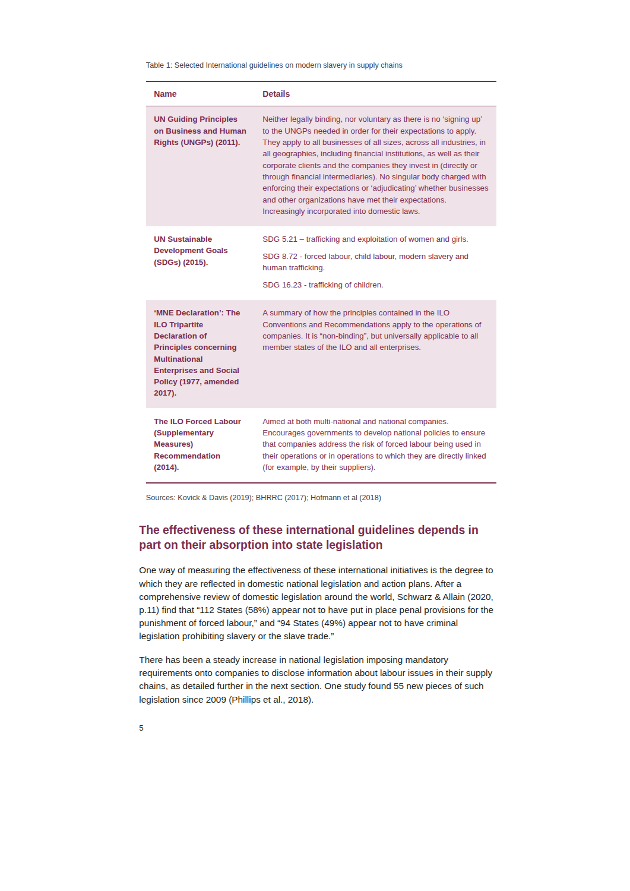Table 1: Selected International guidelines on modern slavery in supply chains
| Name | Details |
| --- | --- |
| UN Guiding Principles on Business and Human Rights (UNGPs) (2011). | Neither legally binding, nor voluntary as there is no ‘signing up’ to the UNGPs needed in order for their expectations to apply. They apply to all businesses of all sizes, across all industries, in all geographies, including financial institutions, as well as their corporate clients and the companies they invest in (directly or through financial intermediaries). No singular body charged with enforcing their expectations or ‘adjudicating’ whether businesses and other organizations have met their expectations. Increasingly incorporated into domestic laws. |
| UN Sustainable Development Goals (SDGs) (2015). | SDG 5.21 – trafficking and exploitation of women and girls. SDG 8.72 - forced labour, child labour, modern slavery and human trafficking. SDG 16.23 - trafficking of children. |
| ‘MNE Declaration’: The ILO Tripartite Declaration of Principles concerning Multinational Enterprises and Social Policy (1977, amended 2017). | A summary of how the principles contained in the ILO Conventions and Recommendations apply to the operations of companies. It is “non-binding”, but universally applicable to all member states of the ILO and all enterprises. |
| The ILO Forced Labour (Supplementary Measures) Recommendation (2014). | Aimed at both multi-national and national companies. Encourages governments to develop national policies to ensure that companies address the risk of forced labour being used in their operations or in operations to which they are directly linked (for example, by their suppliers). |
Sources: Kovick & Davis (2019); BHRRC (2017); Hofmann et al (2018)
The effectiveness of these international guidelines depends in part on their absorption into state legislation
One way of measuring the effectiveness of these international initiatives is the degree to which they are reflected in domestic national legislation and action plans. After a comprehensive review of domestic legislation around the world, Schwarz & Allain (2020, p.11) find that “112 States (58%) appear not to have put in place penal provisions for the punishment of forced labour,” and “94 States (49%) appear not to have criminal legislation prohibiting slavery or the slave trade.”
There has been a steady increase in national legislation imposing mandatory requirements onto companies to disclose information about labour issues in their supply chains, as detailed further in the next section. One study found 55 new pieces of such legislation since 2009 (Phillips et al., 2018).
5